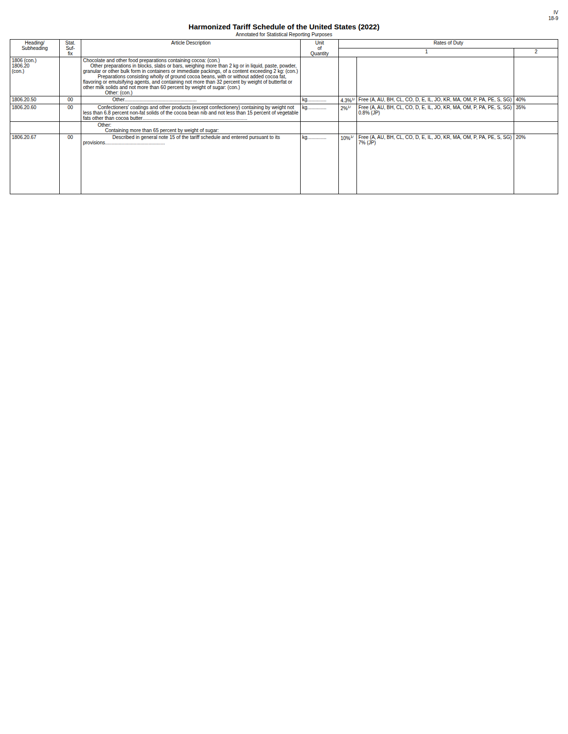IV
18-9
Harmonized Tariff Schedule of the United States (2022)
Annotated for Statistical Reporting Purposes
| Heading/ Subheading | Stat. Suf- fix | Article Description | Unit of Quantity | Rates of Duty |
| --- | --- | --- | --- | --- |
| 1 | 2 |
| 1806 (con.) 1806.20 (con.) | | Chocolate and other food preparations containing cocoa: (con.) Other preparations in blocks, slabs or bars, weighing more than 2 kg or in liquid, paste, powder, granular or other bulk form in containers or immediate packings, of a content exceeding 2 kg: (con.) Preparations consisting wholly of ground cocoa beans, with or without added cocoa fat, flavoring or emulsifying agents, and containing not more than 32 percent by weight of butterfat or other milk solids and not more than 60 percent by weight of sugar: (con.) Other: (con.) | | | | |
| 1806.20.50 | 00 | Other ..................................................... | kg .............. | 4.3% 1/ | Free (A, AU, BH, CL, CO, D, E, IL, JO, KR, MA, OM, P, PA, PE, S, SG) | 40% |
| 1806.20.60 | 00 | Confectioners' coatings and other products (except confectionery) containing by weight not less than 6.8 percent non-fat solids of the cocoa bean nib and not less than 15 percent of vegetable fats other than cocoa butter ............................................................................. | kg .............. | 2% 1/ | Free (A, AU, BH, CL, CO, D, E, IL, JO, KR, MA, OM, P, PA, PE, S, SG) 0.8% (JP) | 35% |
| | | Other: Containing more than 65 percent by weight of sugar: | | | | |
| 1806.20.67 | 00 | Described in general note 15 of the tariff schedule and entered pursuant to its provisions ............................................ | kg .............. | 10% 1/ | Free (A, AU, BH, CL, CO, D, E, IL, JO, KR, MA, OM, P, PA, PE, S, SG) 7% (JP) | 20% |